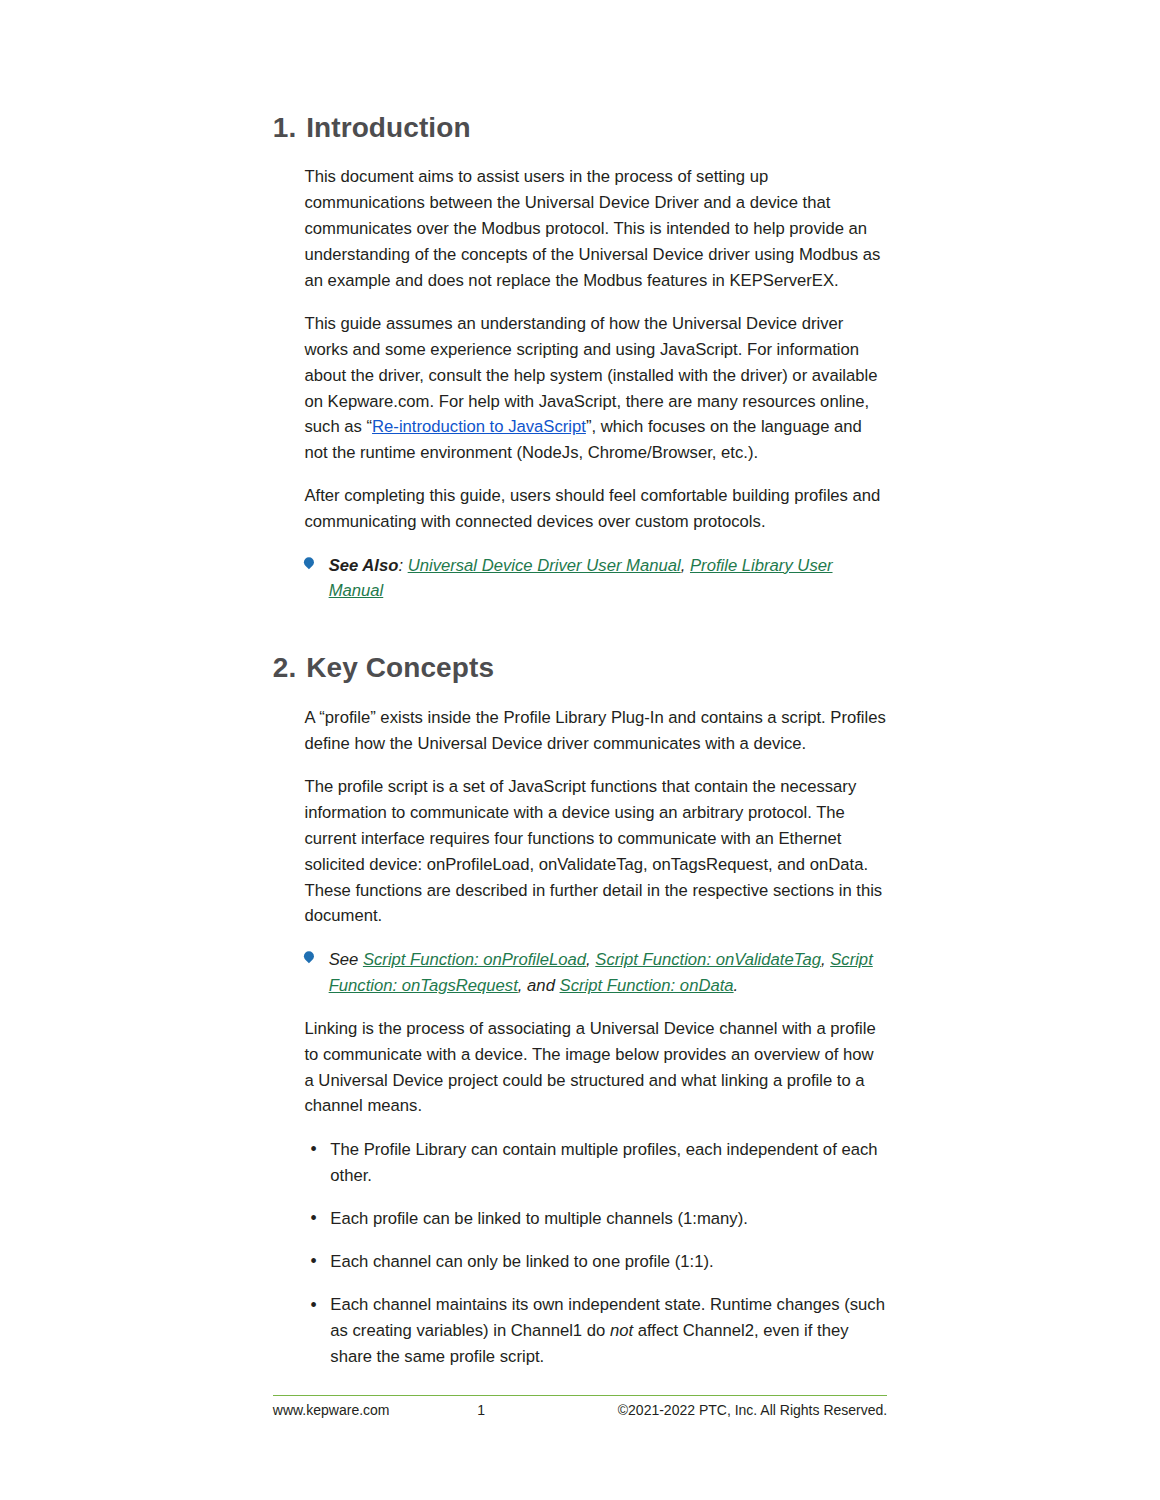1. Introduction
This document aims to assist users in the process of setting up communications between the Universal Device Driver and a device that communicates over the Modbus protocol. This is intended to help provide an understanding of the concepts of the Universal Device driver using Modbus as an example and does not replace the Modbus features in KEPServerEX.
This guide assumes an understanding of how the Universal Device driver works and some experience scripting and using JavaScript. For information about the driver, consult the help system (installed with the driver) or available on Kepware.com. For help with JavaScript, there are many resources online, such as “Re-introduction to JavaScript”, which focuses on the language and not the runtime environment (NodeJs, Chrome/Browser, etc.).
After completing this guide, users should feel comfortable building profiles and communicating with connected devices over custom protocols.
See Also: Universal Device Driver User Manual, Profile Library User Manual
2. Key Concepts
A “profile” exists inside the Profile Library Plug-In and contains a script. Profiles define how the Universal Device driver communicates with a device.
The profile script is a set of JavaScript functions that contain the necessary information to communicate with a device using an arbitrary protocol. The current interface requires four functions to communicate with an Ethernet solicited device: onProfileLoad, onValidateTag, onTagsRequest, and onData. These functions are described in further detail in the respective sections in this document.
See Script Function: onProfileLoad, Script Function: onValidateTag, Script Function: onTagsRequest, and Script Function: onData.
Linking is the process of associating a Universal Device channel with a profile to communicate with a device. The image below provides an overview of how a Universal Device project could be structured and what linking a profile to a channel means.
The Profile Library can contain multiple profiles, each independent of each other.
Each profile can be linked to multiple channels (1:many).
Each channel can only be linked to one profile (1:1).
Each channel maintains its own independent state. Runtime changes (such as creating variables) in Channel1 do not affect Channel2, even if they share the same profile script.
www.kepware.com
1
©2021-2022 PTC, Inc. All Rights Reserved.